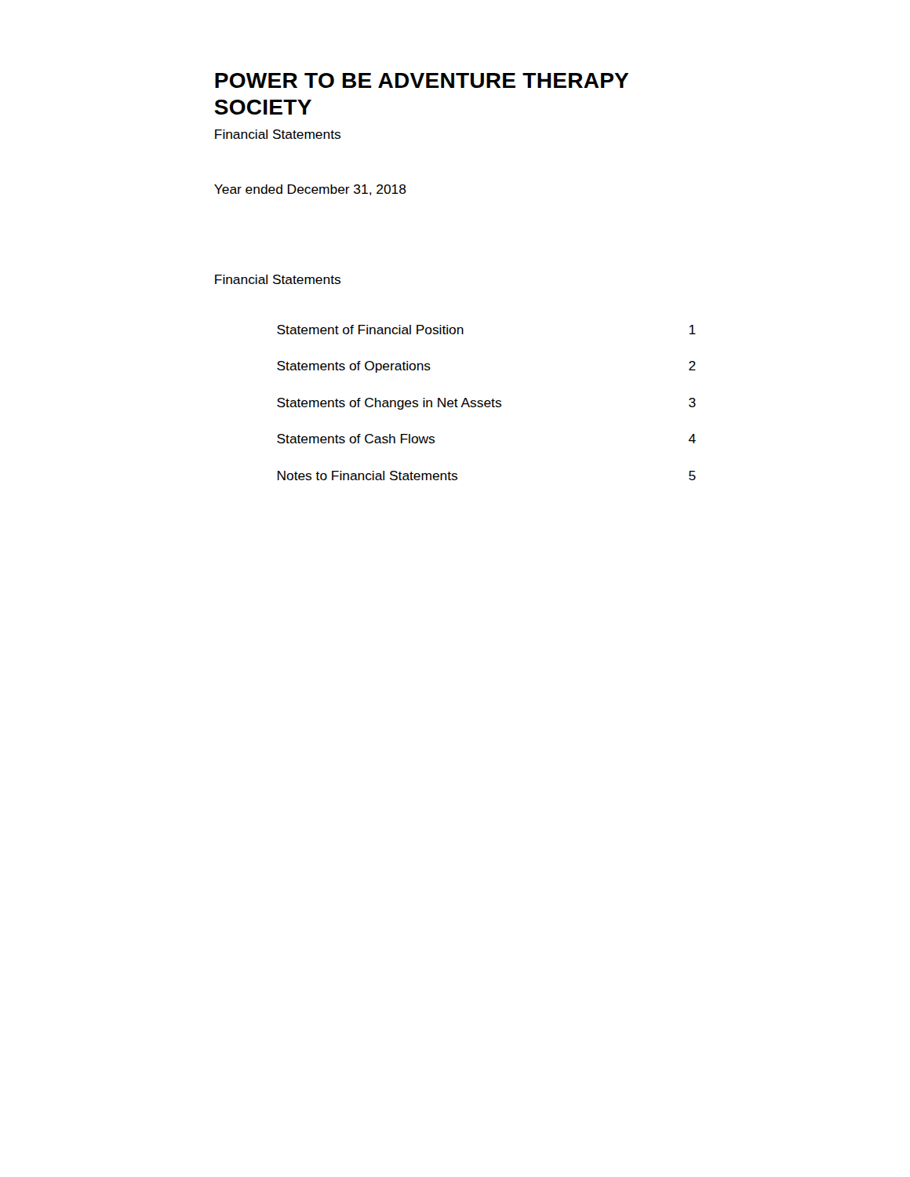POWER TO BE ADVENTURE THERAPY SOCIETY
Financial Statements
Year ended December 31, 2018
Financial Statements
| Statement of Financial Position | 1 |
| Statements of Operations | 2 |
| Statements of Changes in Net Assets | 3 |
| Statements of Cash Flows | 4 |
| Notes to Financial Statements | 5 |